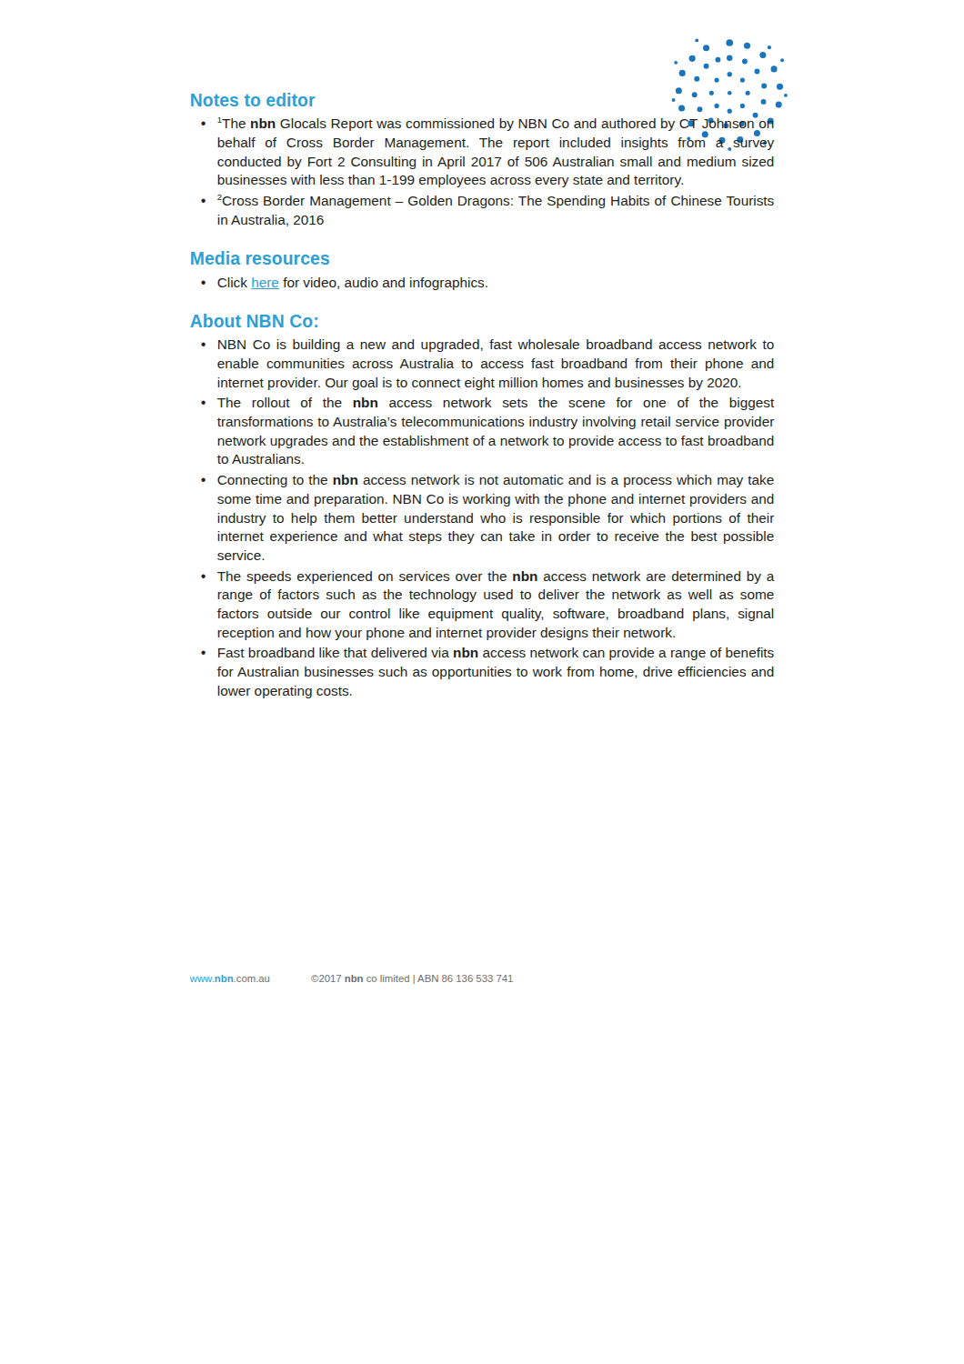Notes to editor
1The nbn Glocals Report was commissioned by NBN Co and authored by CT Johnson on behalf of Cross Border Management. The report included insights from a survey conducted by Fort 2 Consulting in April 2017 of 506 Australian small and medium sized businesses with less than 1-199 employees across every state and territory.
2Cross Border Management – Golden Dragons: The Spending Habits of Chinese Tourists in Australia, 2016
Media resources
Click here for video, audio and infographics.
About NBN Co:
NBN Co is building a new and upgraded, fast wholesale broadband access network to enable communities across Australia to access fast broadband from their phone and internet provider. Our goal is to connect eight million homes and businesses by 2020.
The rollout of the nbn access network sets the scene for one of the biggest transformations to Australia’s telecommunications industry involving retail service provider network upgrades and the establishment of a network to provide access to fast broadband to Australians.
Connecting to the nbn access network is not automatic and is a process which may take some time and preparation. NBN Co is working with the phone and internet providers and industry to help them better understand who is responsible for which portions of their internet experience and what steps they can take in order to receive the best possible service.
The speeds experienced on services over the nbn access network are determined by a range of factors such as the technology used to deliver the network as well as some factors outside our control like equipment quality, software, broadband plans, signal reception and how your phone and internet provider designs their network.
Fast broadband like that delivered via nbn access network can provide a range of benefits for Australian businesses such as opportunities to work from home, drive efficiencies and lower operating costs.
www.nbn.com.au ©2017 nbn co limited | ABN 86 136 533 741